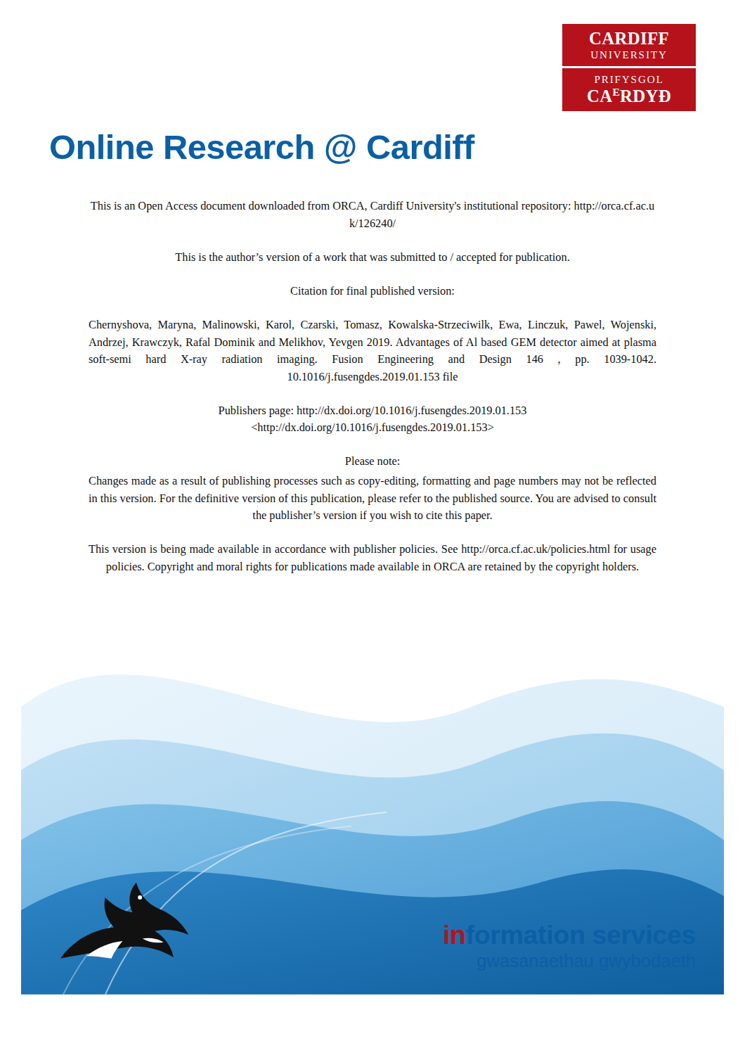CARDIFF UNIVERSITY
PRIFYSGOL CAERDYÐ
Online Research @ Cardiff
This is an Open Access document downloaded from ORCA, Cardiff University's institutional repository: http://orca.cf.ac.uk/126240/
This is the author’s version of a work that was submitted to / accepted for publication.
Citation for final published version:
Chernyshova, Maryna, Malinowski, Karol, Czarski, Tomasz, Kowalska-Strzeciwilk, Ewa, Linczuk, Pawel, Wojenski, Andrzej, Krawczyk, Rafal Dominik and Melikhov, Yevgen 2019. Advantages of Al based GEM detector aimed at plasma soft-semi hard X-ray radiation imaging. Fusion Engineering and Design 146 , pp. 1039-1042. 10.1016/j.fusengdes.2019.01.153 file
Publishers page: http://dx.doi.org/10.1016/j.fusengdes.2019.01.153
<http://dx.doi.org/10.1016/j.fusengdes.2019.01.153>
Please note:
Changes made as a result of publishing processes such as copy-editing, formatting and page numbers may not be reflected in this version. For the definitive version of this publication, please refer to the published source. You are advised to consult the publisher’s version if you wish to cite this paper.
This version is being made available in accordance with publisher policies. See http://orca.cf.ac.uk/policies.html for usage policies. Copyright and moral rights for publications made available in ORCA are retained by the copyright holders.
information services
gwasanaethau gwybodaeth